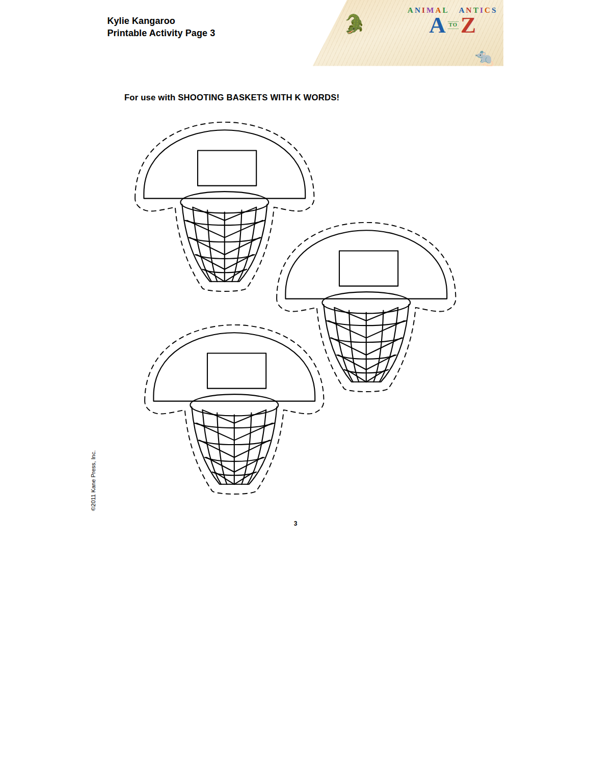Kylie Kangaroo
Printable Activity Page 3
🐊 🐀
ANIMAL ANTICS
A TO Z
For use with SHOOTING BASKETS WITH K WORDS!
©2011 Kane Press, Inc.
3